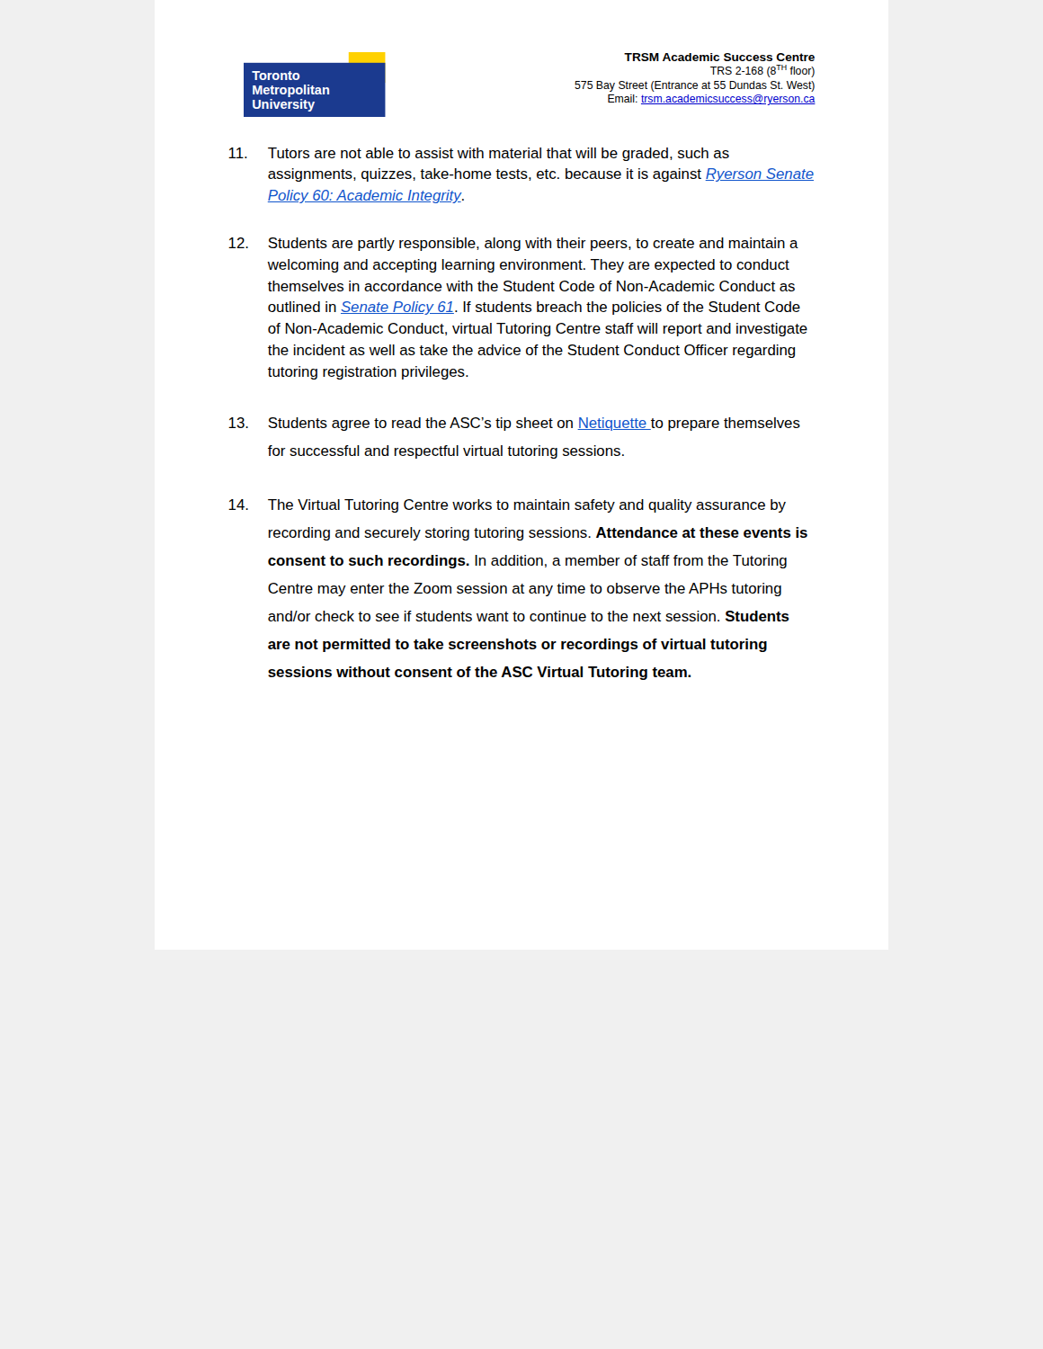Toronto Metropolitan University
TRSM Academic Success Centre
TRS 2-168 (8TH floor)
575 Bay Street (Entrance at 55 Dundas St. West)
Email: trsm.academicsuccess@ryerson.ca
11. Tutors are not able to assist with material that will be graded, such as assignments, quizzes, take-home tests, etc. because it is against Ryerson Senate Policy 60: Academic Integrity.
12. Students are partly responsible, along with their peers, to create and maintain a welcoming and accepting learning environment. They are expected to conduct themselves in accordance with the Student Code of Non-Academic Conduct as outlined in Senate Policy 61. If students breach the policies of the Student Code of Non-Academic Conduct, virtual Tutoring Centre staff will report and investigate the incident as well as take the advice of the Student Conduct Officer regarding tutoring registration privileges.
13. Students agree to read the ASC’s tip sheet on Netiquette to prepare themselves for successful and respectful virtual tutoring sessions.
14. The Virtual Tutoring Centre works to maintain safety and quality assurance by recording and securely storing tutoring sessions. Attendance at these events is consent to such recordings. In addition, a member of staff from the Tutoring Centre may enter the Zoom session at any time to observe the APHs tutoring and/or check to see if students want to continue to the next session. Students are not permitted to take screenshots or recordings of virtual tutoring sessions without consent of the ASC Virtual Tutoring team.